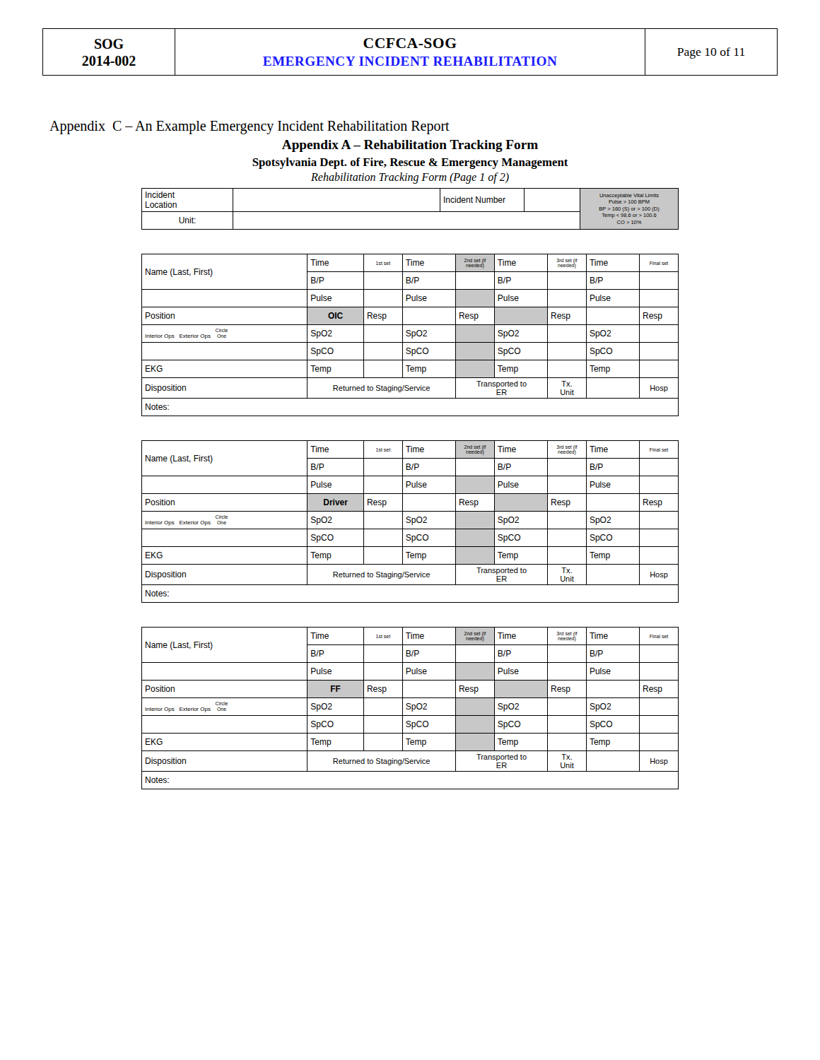| SOG 2014-002 | CCFCA-SOG EMERGENCY INCIDENT REHABILITATION | Page 10 of 11 |
Appendix C – An Example Emergency Incident Rehabilitation Report
Appendix A – Rehabilitation Tracking Form
Spotsylvania Dept. of Fire, Rescue & Emergency Management
Rehabilitation Tracking Form (Page 1 of 2)
| Incident Location | | Incident Number | | Unacceptable Vital Limits Pulse > 100 BPM BP > 160 (S) or > 100 (D) Temp < 98.6 or > 100.6 CO > 10% |
| Unit: | |
| Name (Last, First) | Time | 1st set | Time | 2nd set (if needed) | Time | 3rd set (if needed) | Time | Final set |
| B/P | | B/P | | B/P | | B/P | |
| | Pulse | | Pulse | | Pulse | | Pulse | |
| Position | OIC | Resp | | Resp | | Resp | | Resp |
| Interior Ops Exterior Ops Circle One | SpO2 | | SpO2 | | SpO2 | | SpO2 | |
| | SpCO | | SpCO | | SpCO | | SpCO | |
| EKG | Temp | | Temp | | Temp | | Temp | |
| Disposition | Returned to Staging/Service | Transported to ER | Tx. Unit | | Hosp |
| Notes: |
| Name (Last, First) | Time | 1st set | Time | 2nd set (if needed) | Time | 3rd set (if needed) | Time | Final set |
| B/P | | B/P | | B/P | | B/P | |
| | Pulse | | Pulse | | Pulse | | Pulse | |
| Position | Driver | Resp | | Resp | | Resp | | Resp |
| Interior Ops Exterior Ops Circle One | SpO2 | | SpO2 | | SpO2 | | SpO2 | |
| | SpCO | | SpCO | | SpCO | | SpCO | |
| EKG | Temp | | Temp | | Temp | | Temp | |
| Disposition | Returned to Staging/Service | Transported to ER | Tx. Unit | | Hosp |
| Notes: |
| Name (Last, First) | Time | 1st set | Time | 2nd set (if needed) | Time | 3rd set (if needed) | Time | Final set |
| B/P | | B/P | | B/P | | B/P | |
| | Pulse | | Pulse | | Pulse | | Pulse | |
| Position | FF | Resp | | Resp | | Resp | | Resp |
| Interior Ops Exterior Ops Circle One | SpO2 | | SpO2 | | SpO2 | | SpO2 | |
| | SpCO | | SpCO | | SpCO | | SpCO | |
| EKG | Temp | | Temp | | Temp | | Temp | |
| Disposition | Returned to Staging/Service | Transported to ER | Tx. Unit | | Hosp |
| Notes: |